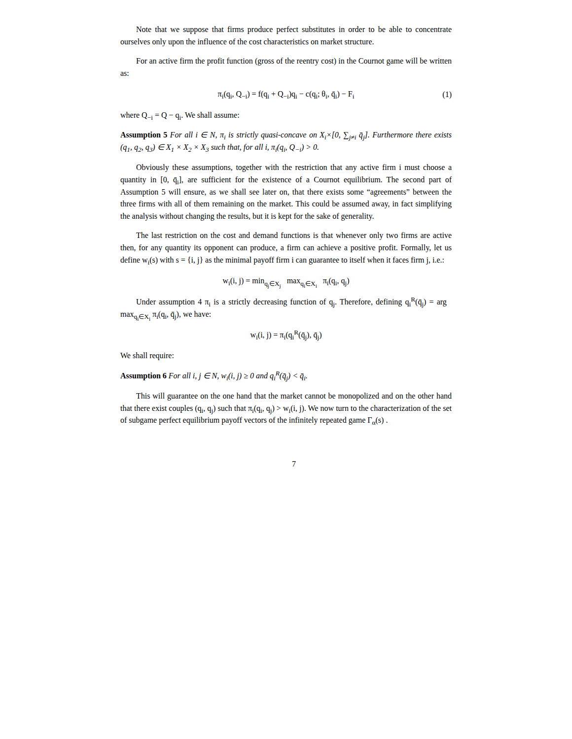Note that we suppose that firms produce perfect substitutes in order to be able to concentrate ourselves only upon the influence of the cost characteristics on market structure.
For an active firm the profit function (gross of the reentry cost) in the Cournot game will be written as:
πi(qi, Q−i) = f(qi + Q−i)qi − c(qi; θi, q̄i) − Fi (1)
where Q−i = Q − qi. We shall assume:
Assumption 5 For all i ∈ N, πi is strictly quasi-concave on Xi×[0, ∑j≠i q̄j]. Furthermore there exists (q1, q2, q3) ∈ X1 × X2 × X3 such that, for all i, πi(qi, Q−i) > 0.
Obviously these assumptions, together with the restriction that any active firm i must choose a quantity in [0, q̄i], are sufficient for the existence of a Cournot equilibrium. The second part of Assumption 5 will ensure, as we shall see later on, that there exists some “agreements” between the three firms with all of them remaining on the market. This could be assumed away, in fact simplifying the analysis without changing the results, but it is kept for the sake of generality.
The last restriction on the cost and demand functions is that whenever only two firms are active then, for any quantity its opponent can produce, a firm can achieve a positive profit. Formally, let us define wi(s) with s = {i, j} as the minimal payoff firm i can guarantee to itself when it faces firm j, i.e.:
wi(i, j) = minqj∈Xj maxqi∈Xi πi(qi, qj)
Under assumption 4 πi is a strictly decreasing function of qj. Therefore, defining qiR(q̄j) = arg maxqi∈Xi πi(qi, q̄j), we have:
wi(i, j) = πi(qiR(q̄j), q̄j)
We shall require:
Assumption 6 For all i, j ∈ N, wi(i, j) ≥ 0 and qiR(q̄j) < q̄i.
This will guarantee on the one hand that the market cannot be monopolized and on the other hand that there exist couples (qi, qj) such that πi(qi, qj) > wi(i, j). We now turn to the characterization of the set of subgame perfect equilibrium payoff vectors of the infinitely repeated game Γα(s) .
7